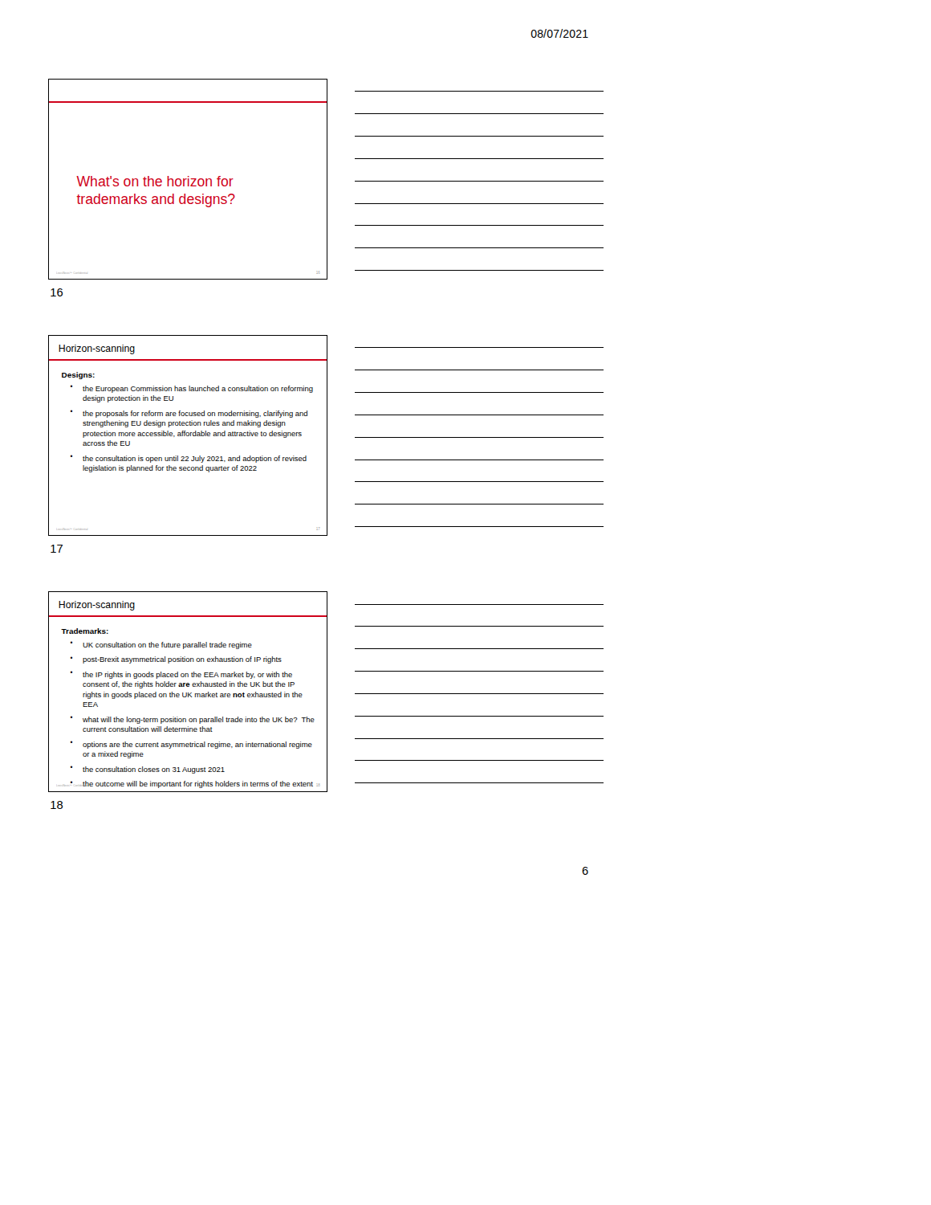08/07/2021
What's on the horizon for trademarks and designs?
LexisNexis™ Confidential 16
16
Horizon-scanning
Designs:
the European Commission has launched a consultation on reforming design protection in the EU
the proposals for reform are focused on modernising, clarifying and strengthening EU design protection rules and making design protection more accessible, affordable and attractive to designers across the EU
the consultation is open until 22 July 2021, and adoption of revised legislation is planned for the second quarter of 2022
LexisNexis™ Confidential 17
17
Horizon-scanning
Trademarks:
UK consultation on the future parallel trade regime
post-Brexit asymmetrical position on exhaustion of IP rights
the IP rights in goods placed on the EEA market by, or with the consent of, the rights holder are exhausted in the UK but the IP rights in goods placed on the UK market are not exhausted in the EEA
what will the long-term position on parallel trade into the UK be? The current consultation will determine that
options are the current asymmetrical regime, an international regime or a mixed regime
the consultation closes on 31 August 2021
the outcome will be important for rights holders in terms of the extent to which they can control the flow of goods into the UK using their IP rights
LexisNexis™ Confidential 18
18
6